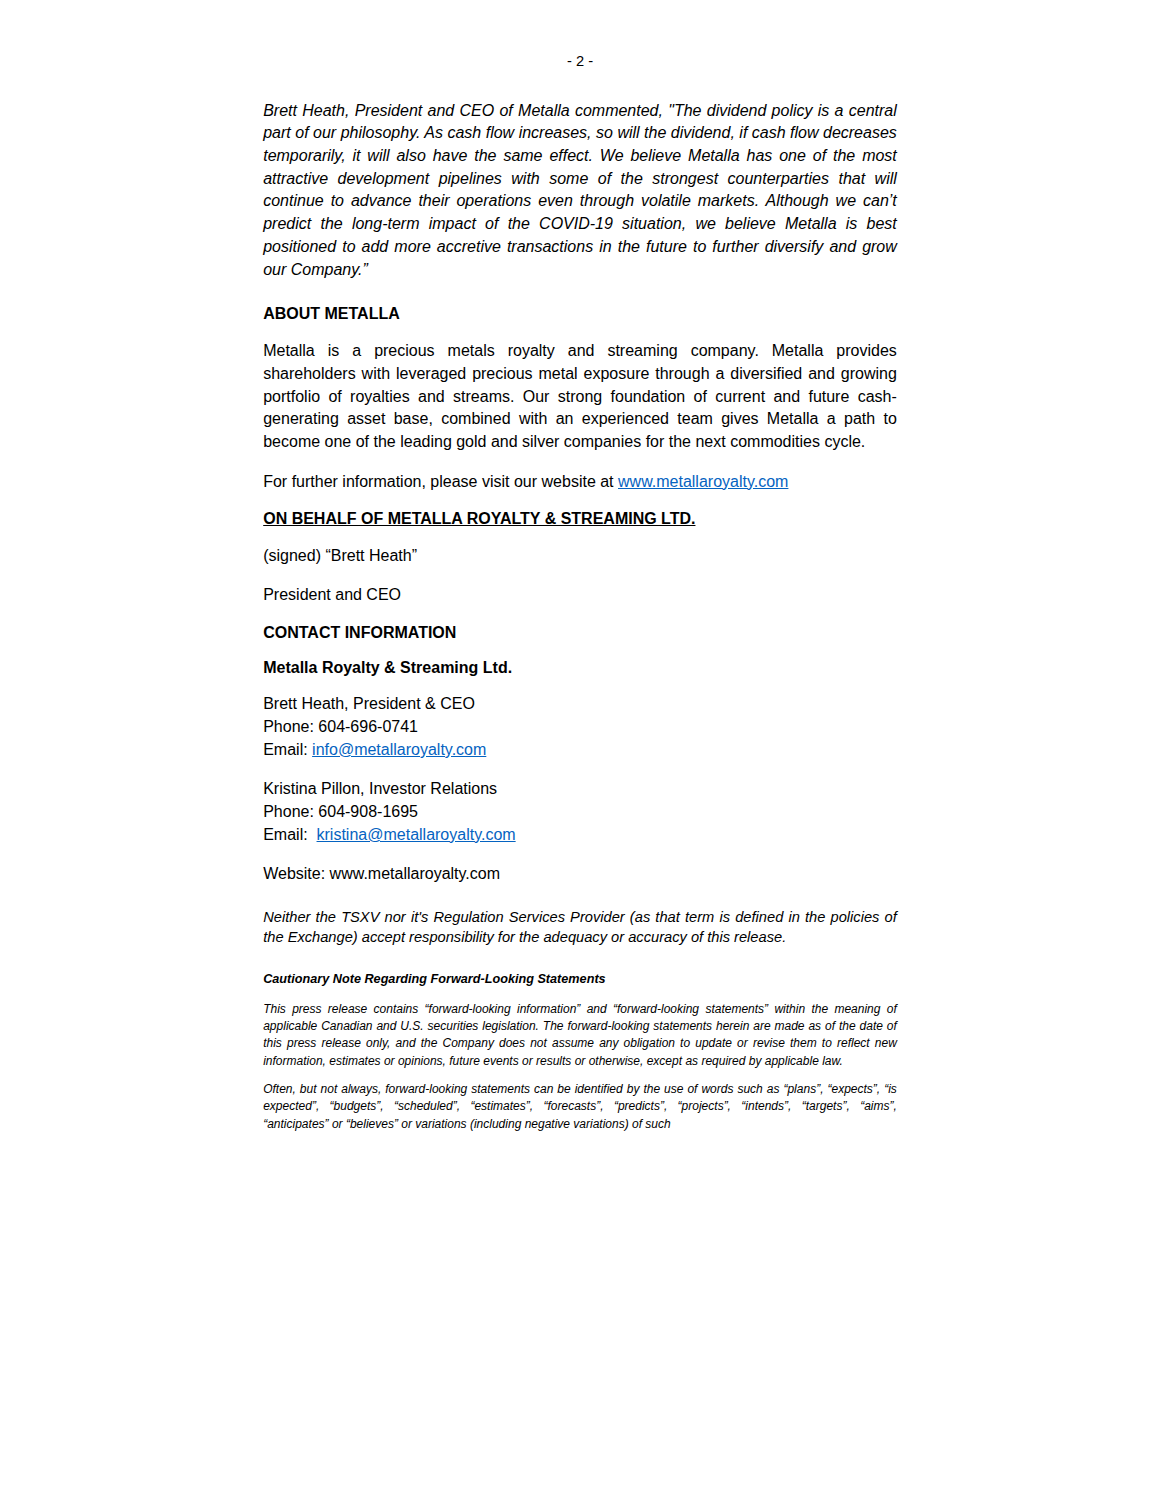- 2 -
Brett Heath, President and CEO of Metalla commented, "The dividend policy is a central part of our philosophy. As cash flow increases, so will the dividend, if cash flow decreases temporarily, it will also have the same effect. We believe Metalla has one of the most attractive development pipelines with some of the strongest counterparties that will continue to advance their operations even through volatile markets. Although we can’t predict the long-term impact of the COVID-19 situation, we believe Metalla is best positioned to add more accretive transactions in the future to further diversify and grow our Company.”
ABOUT METALLA
Metalla is a precious metals royalty and streaming company. Metalla provides shareholders with leveraged precious metal exposure through a diversified and growing portfolio of royalties and streams. Our strong foundation of current and future cash-generating asset base, combined with an experienced team gives Metalla a path to become one of the leading gold and silver companies for the next commodities cycle.
For further information, please visit our website at www.metallaroyalty.com
ON BEHALF OF METALLA ROYALTY & STREAMING LTD.
(signed) “Brett Heath”
President and CEO
CONTACT INFORMATION
Metalla Royalty & Streaming Ltd.
Brett Heath, President & CEO
Phone: 604-696-0741
Email: info@metallaroyalty.com
Kristina Pillon, Investor Relations
Phone: 604-908-1695
Email: kristina@metallaroyalty.com
Website: www.metallaroyalty.com
Neither the TSXV nor it's Regulation Services Provider (as that term is defined in the policies of the Exchange) accept responsibility for the adequacy or accuracy of this release.
Cautionary Note Regarding Forward-Looking Statements
This press release contains “forward-looking information” and “forward-looking statements” within the meaning of applicable Canadian and U.S. securities legislation. The forward-looking statements herein are made as of the date of this press release only, and the Company does not assume any obligation to update or revise them to reflect new information, estimates or opinions, future events or results or otherwise, except as required by applicable law.
Often, but not always, forward-looking statements can be identified by the use of words such as “plans”, “expects”, “is expected”, “budgets”, “scheduled”, “estimates”, “forecasts”, “predicts”, “projects”, “intends”, “targets”, “aims”, “anticipates” or “believes” or variations (including negative variations) of such